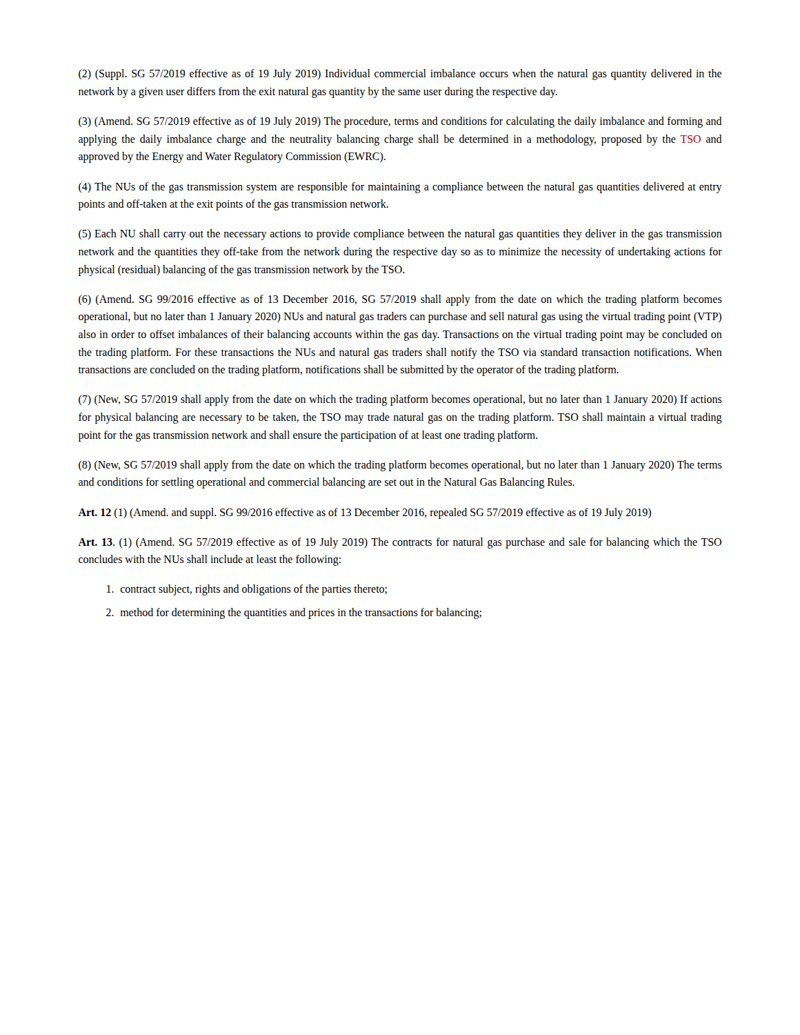(2) (Suppl. SG 57/2019 effective as of 19 July 2019) Individual commercial imbalance occurs when the natural gas quantity delivered in the network by a given user differs from the exit natural gas quantity by the same user during the respective day.
(3) (Amend. SG 57/2019 effective as of 19 July 2019) The procedure, terms and conditions for calculating the daily imbalance and forming and applying the daily imbalance charge and the neutrality balancing charge shall be determined in a methodology, proposed by the TSO and approved by the Energy and Water Regulatory Commission (EWRC).
(4) The NUs of the gas transmission system are responsible for maintaining a compliance between the natural gas quantities delivered at entry points and off-taken at the exit points of the gas transmission network.
(5) Each NU shall carry out the necessary actions to provide compliance between the natural gas quantities they deliver in the gas transmission network and the quantities they off-take from the network during the respective day so as to minimize the necessity of undertaking actions for physical (residual) balancing of the gas transmission network by the TSO.
(6) (Amend. SG 99/2016 effective as of 13 December 2016, SG 57/2019 shall apply from the date on which the trading platform becomes operational, but no later than 1 January 2020) NUs and natural gas traders can purchase and sell natural gas using the virtual trading point (VTP) also in order to offset imbalances of their balancing accounts within the gas day. Transactions on the virtual trading point may be concluded on the trading platform. For these transactions the NUs and natural gas traders shall notify the TSO via standard transaction notifications. When transactions are concluded on the trading platform, notifications shall be submitted by the operator of the trading platform.
(7) (New, SG 57/2019 shall apply from the date on which the trading platform becomes operational, but no later than 1 January 2020) If actions for physical balancing are necessary to be taken, the TSO may trade natural gas on the trading platform. TSO shall maintain a virtual trading point for the gas transmission network and shall ensure the participation of at least one trading platform.
(8) (New, SG 57/2019 shall apply from the date on which the trading platform becomes operational, but no later than 1 January 2020) The terms and conditions for settling operational and commercial balancing are set out in the Natural Gas Balancing Rules.
Art. 12 (1) (Amend. and suppl. SG 99/2016 effective as of 13 December 2016, repealed SG 57/2019 effective as of 19 July 2019)
Art. 13. (1) (Amend. SG 57/2019 effective as of 19 July 2019) The contracts for natural gas purchase and sale for balancing which the TSO concludes with the NUs shall include at least the following:
contract subject, rights and obligations of the parties thereto;
method for determining the quantities and prices in the transactions for balancing;